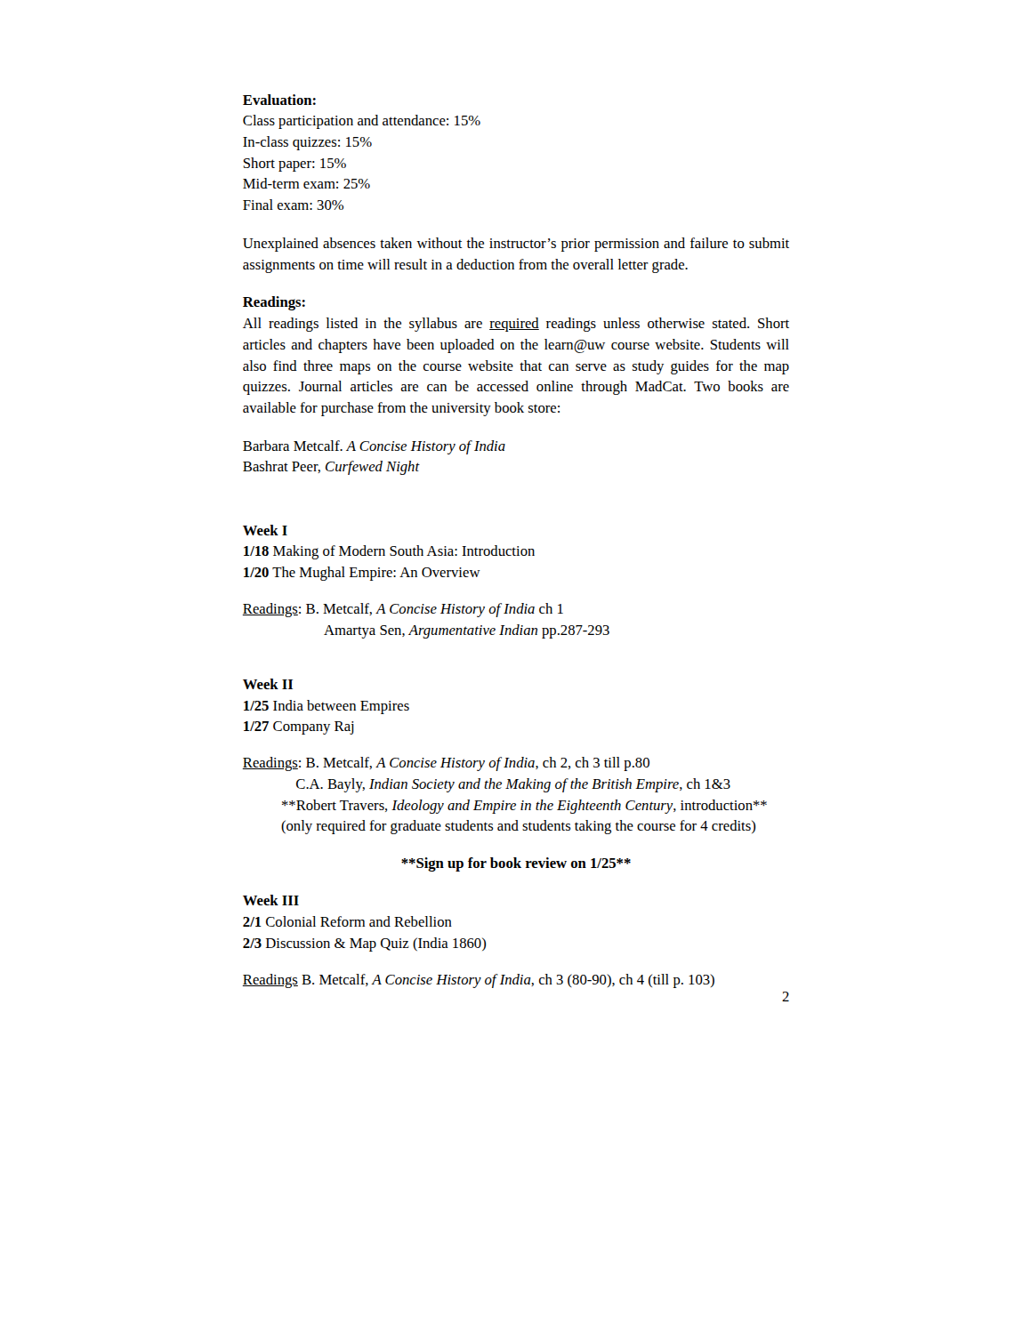Evaluation:
Class participation and attendance: 15%
In-class quizzes: 15%
Short paper: 15%
Mid-term exam: 25%
Final exam: 30%
Unexplained absences taken without the instructor’s prior permission and failure to submit assignments on time will result in a deduction from the overall letter grade.
Readings:
All readings listed in the syllabus are required readings unless otherwise stated. Short articles and chapters have been uploaded on the learn@uw course website. Students will also find three maps on the course website that can serve as study guides for the map quizzes. Journal articles are can be accessed online through MadCat. Two books are available for purchase from the university book store:
Barbara Metcalf. A Concise History of India
Bashrat Peer, Curfewed Night
Week I
1/18 Making of Modern South Asia: Introduction
1/20 The Mughal Empire: An Overview
Readings: B. Metcalf, A Concise History of India ch 1
Amartya Sen, Argumentative Indian pp.287-293
Week II
1/25 India between Empires
1/27 Company Raj
Readings: B. Metcalf, A Concise History of India, ch 2, ch 3 till p.80
C.A. Bayly, Indian Society and the Making of the British Empire, ch 1&3
**Robert Travers, Ideology and Empire in the Eighteenth Century, introduction** (only required for graduate students and students taking the course for 4 credits)
**Sign up for book review on 1/25**
Week III
2/1 Colonial Reform and Rebellion
2/3 Discussion & Map Quiz (India 1860)
Readings B. Metcalf, A Concise History of India, ch 3 (80-90), ch 4 (till p. 103)
2